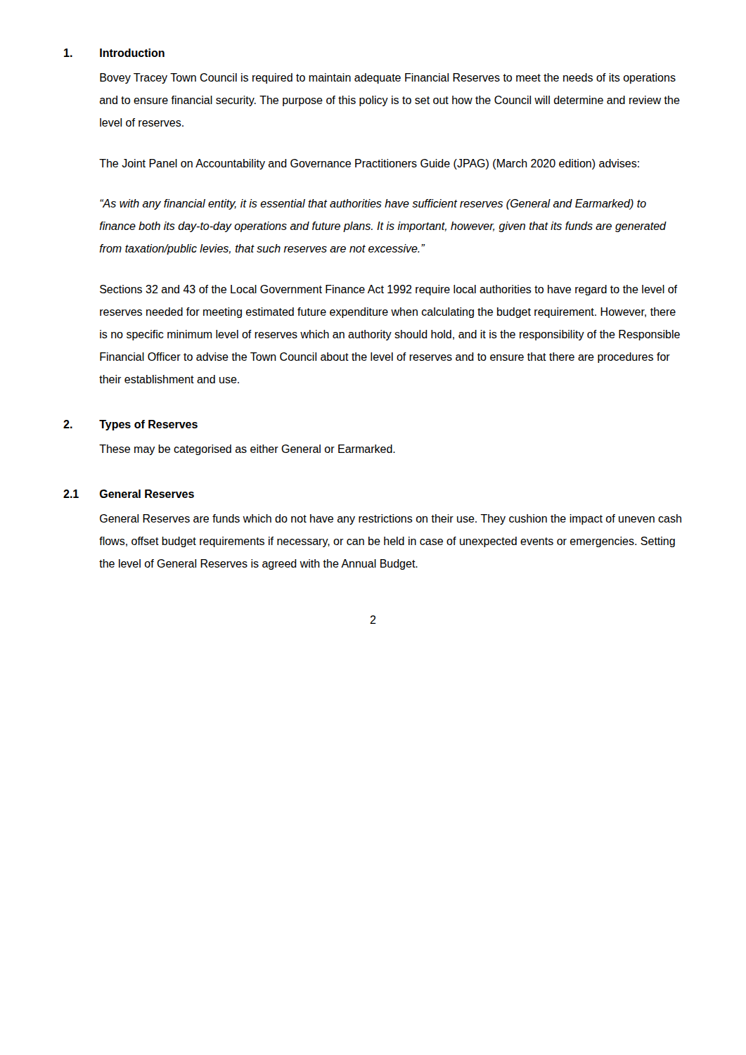1. Introduction
Bovey Tracey Town Council is required to maintain adequate Financial Reserves to meet the needs of its operations and to ensure financial security. The purpose of this policy is to set out how the Council will determine and review the level of reserves.
The Joint Panel on Accountability and Governance Practitioners Guide (JPAG) (March 2020 edition) advises:
“As with any financial entity, it is essential that authorities have sufficient reserves (General and Earmarked) to finance both its day-to-day operations and future plans. It is important, however, given that its funds are generated from taxation/public levies, that such reserves are not excessive.”
Sections 32 and 43 of the Local Government Finance Act 1992 require local authorities to have regard to the level of reserves needed for meeting estimated future expenditure when calculating the budget requirement. However, there is no specific minimum level of reserves which an authority should hold, and it is the responsibility of the Responsible Financial Officer to advise the Town Council about the level of reserves and to ensure that there are procedures for their establishment and use.
2. Types of Reserves
These may be categorised as either General or Earmarked.
2.1 General Reserves
General Reserves are funds which do not have any restrictions on their use. They cushion the impact of uneven cash flows, offset budget requirements if necessary, or can be held in case of unexpected events or emergencies. Setting the level of General Reserves is agreed with the Annual Budget.
2